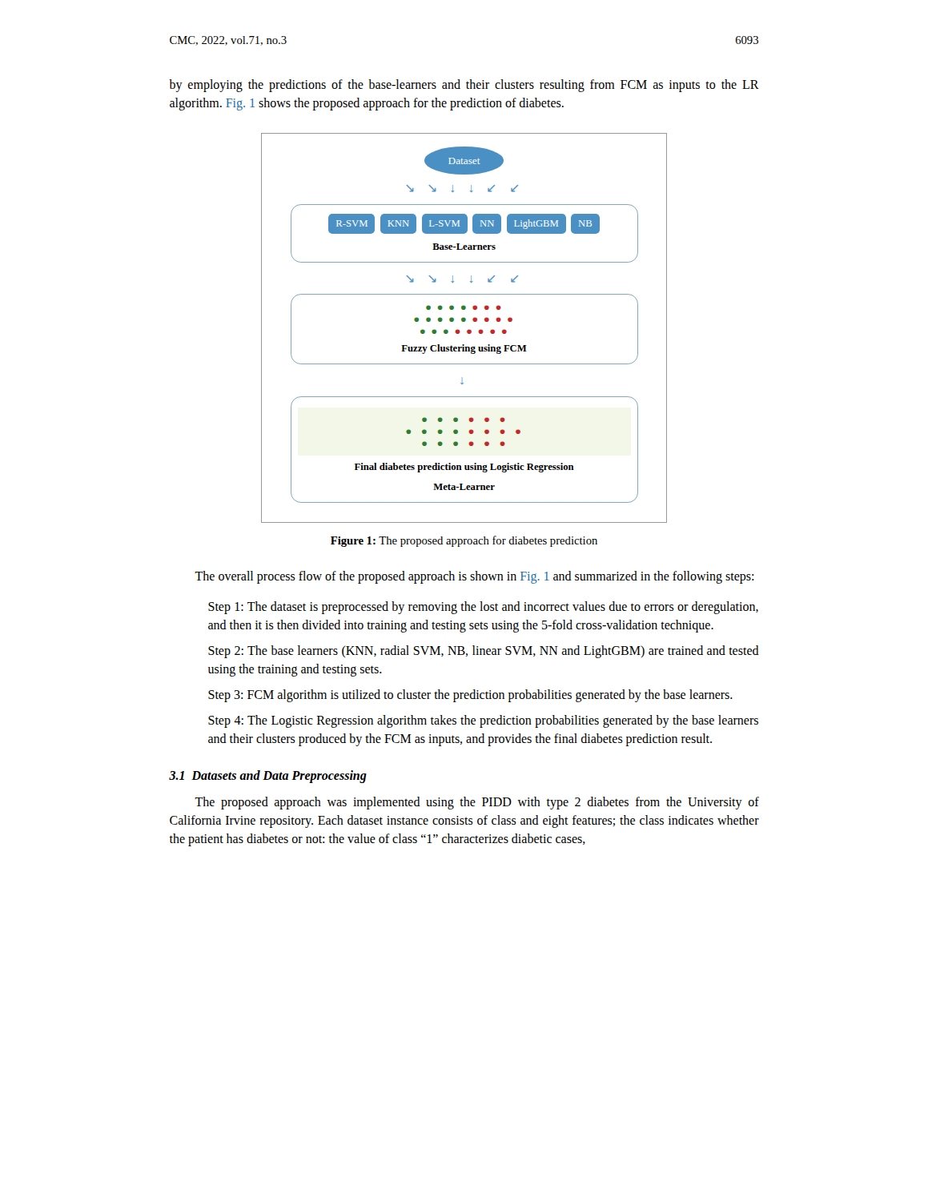CMC, 2022, vol.71, no.3 6093
by employing the predictions of the base-learners and their clusters resulting from FCM as inputs to the LR algorithm. Fig. 1 shows the proposed approach for the prediction of diabetes.
Dataset
↘ ↘ ↓ ↓ ↙ ↙
R-SVM KNN L-SVM NN LightGBM NB
Base-Learners
↘ ↘ ↓ ↓ ↙ ↙
● ● ● ● ● ● ●
● ● ● ● ● ● ● ● ●
● ● ● ● ● ● ● ●
Fuzzy Clustering using FCM
↓
● ● ● ● ● ●
● ● ● ● ● ● ● ●
● ● ● ● ● ●
Final diabetes prediction using Logistic Regression
Meta-Learner
Figure 1: The proposed approach for diabetes prediction
The overall process flow of the proposed approach is shown in Fig. 1 and summarized in the following steps:
Step 1: The dataset is preprocessed by removing the lost and incorrect values due to errors or deregulation, and then it is then divided into training and testing sets using the 5-fold cross-validation technique.
Step 2: The base learners (KNN, radial SVM, NB, linear SVM, NN and LightGBM) are trained and tested using the training and testing sets.
Step 3: FCM algorithm is utilized to cluster the prediction probabilities generated by the base learners.
Step 4: The Logistic Regression algorithm takes the prediction probabilities generated by the base learners and their clusters produced by the FCM as inputs, and provides the final diabetes prediction result.
3.1 Datasets and Data Preprocessing
The proposed approach was implemented using the PIDD with type 2 diabetes from the University of California Irvine repository. Each dataset instance consists of class and eight features; the class indicates whether the patient has diabetes or not: the value of class “1” characterizes diabetic cases,